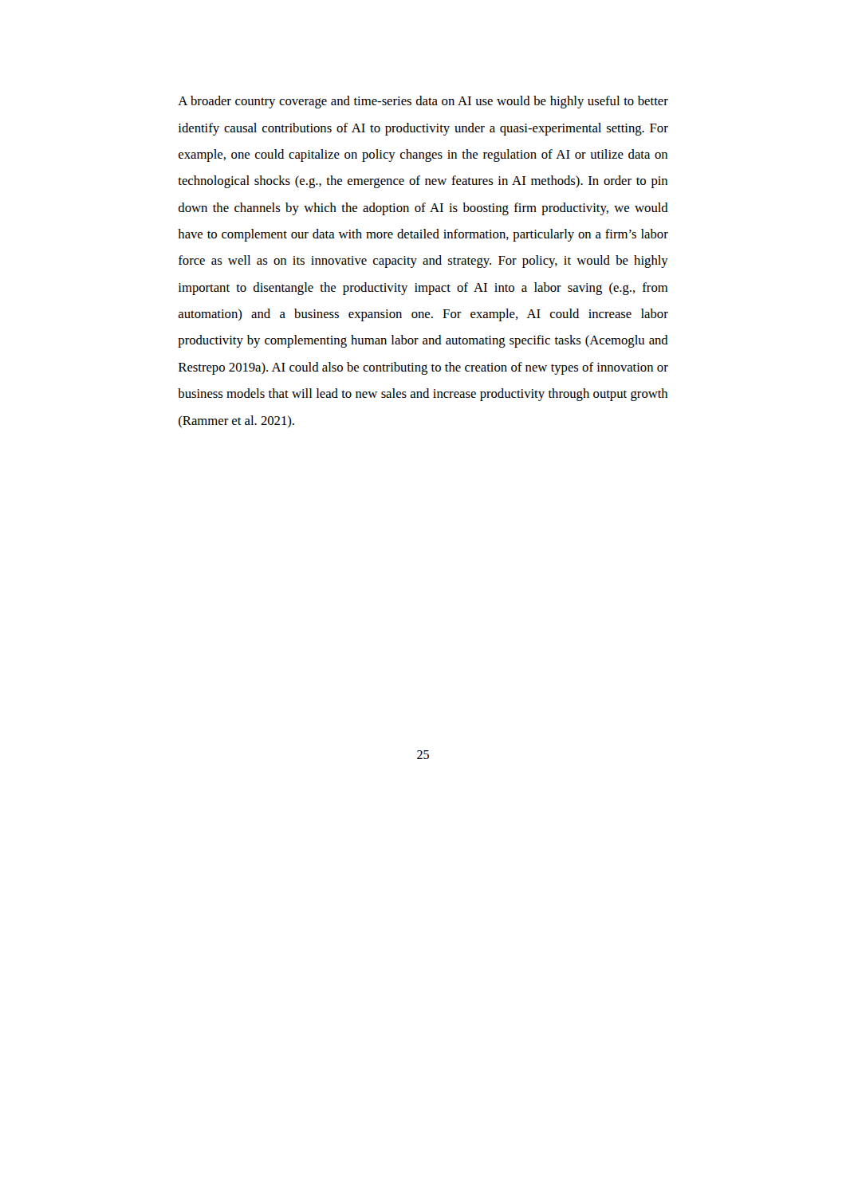A broader country coverage and time-series data on AI use would be highly useful to better identify causal contributions of AI to productivity under a quasi-experimental setting. For example, one could capitalize on policy changes in the regulation of AI or utilize data on technological shocks (e.g., the emergence of new features in AI methods). In order to pin down the channels by which the adoption of AI is boosting firm productivity, we would have to complement our data with more detailed information, particularly on a firm’s labor force as well as on its innovative capacity and strategy. For policy, it would be highly important to disentangle the productivity impact of AI into a labor saving (e.g., from automation) and a business expansion one. For example, AI could increase labor productivity by complementing human labor and automating specific tasks (Acemoglu and Restrepo 2019a). AI could also be contributing to the creation of new types of innovation or business models that will lead to new sales and increase productivity through output growth (Rammer et al. 2021).
25